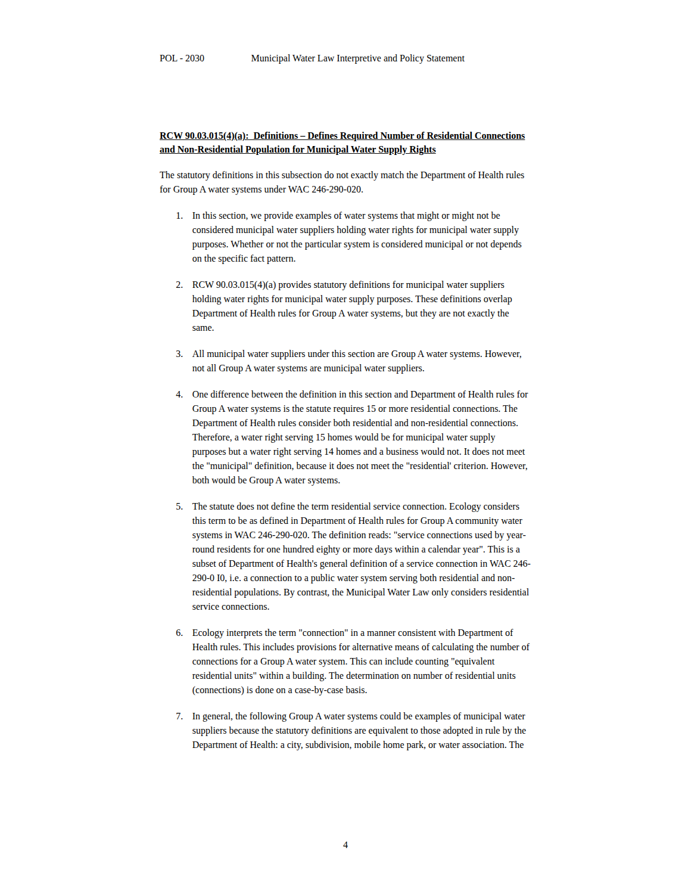POL - 2030
Municipal Water Law Interpretive and Policy Statement
RCW 90.03.015(4)(a): Definitions – Defines Required Number of Residential Connections and Non-Residential Population for Municipal Water Supply Rights
The statutory definitions in this subsection do not exactly match the Department of Health rules for Group A water systems under WAC 246-290-020.
In this section, we provide examples of water systems that might or might not be considered municipal water suppliers holding water rights for municipal water supply purposes. Whether or not the particular system is considered municipal or not depends on the specific fact pattern.
RCW 90.03.015(4)(a) provides statutory definitions for municipal water suppliers holding water rights for municipal water supply purposes. These definitions overlap Department of Health rules for Group A water systems, but they are not exactly the same.
All municipal water suppliers under this section are Group A water systems. However, not all Group A water systems are municipal water suppliers.
One difference between the definition in this section and Department of Health rules for Group A water systems is the statute requires 15 or more residential connections. The Department of Health rules consider both residential and non-residential connections. Therefore, a water right serving 15 homes would be for municipal water supply purposes but a water right serving 14 homes and a business would not. It does not meet the "municipal" definition, because it does not meet the "residential' criterion. However, both would be Group A water systems.
The statute does not define the term residential service connection. Ecology considers this term to be as defined in Department of Health rules for Group A community water systems in WAC 246-290-020. The definition reads: "service connections used by year-round residents for one hundred eighty or more days within a calendar year". This is a subset of Department of Health's general definition of a service connection in WAC 246-290-0 I0, i.e. a connection to a public water system serving both residential and non-residential populations. By contrast, the Municipal Water Law only considers residential service connections.
Ecology interprets the term "connection" in a manner consistent with Department of Health rules. This includes provisions for alternative means of calculating the number of connections for a Group A water system. This can include counting "equivalent residential units" within a building. The determination on number of residential units (connections) is done on a case-by-case basis.
In general, the following Group A water systems could be examples of municipal water suppliers because the statutory definitions are equivalent to those adopted in rule by the Department of Health: a city, subdivision, mobile home park, or water association. The
4